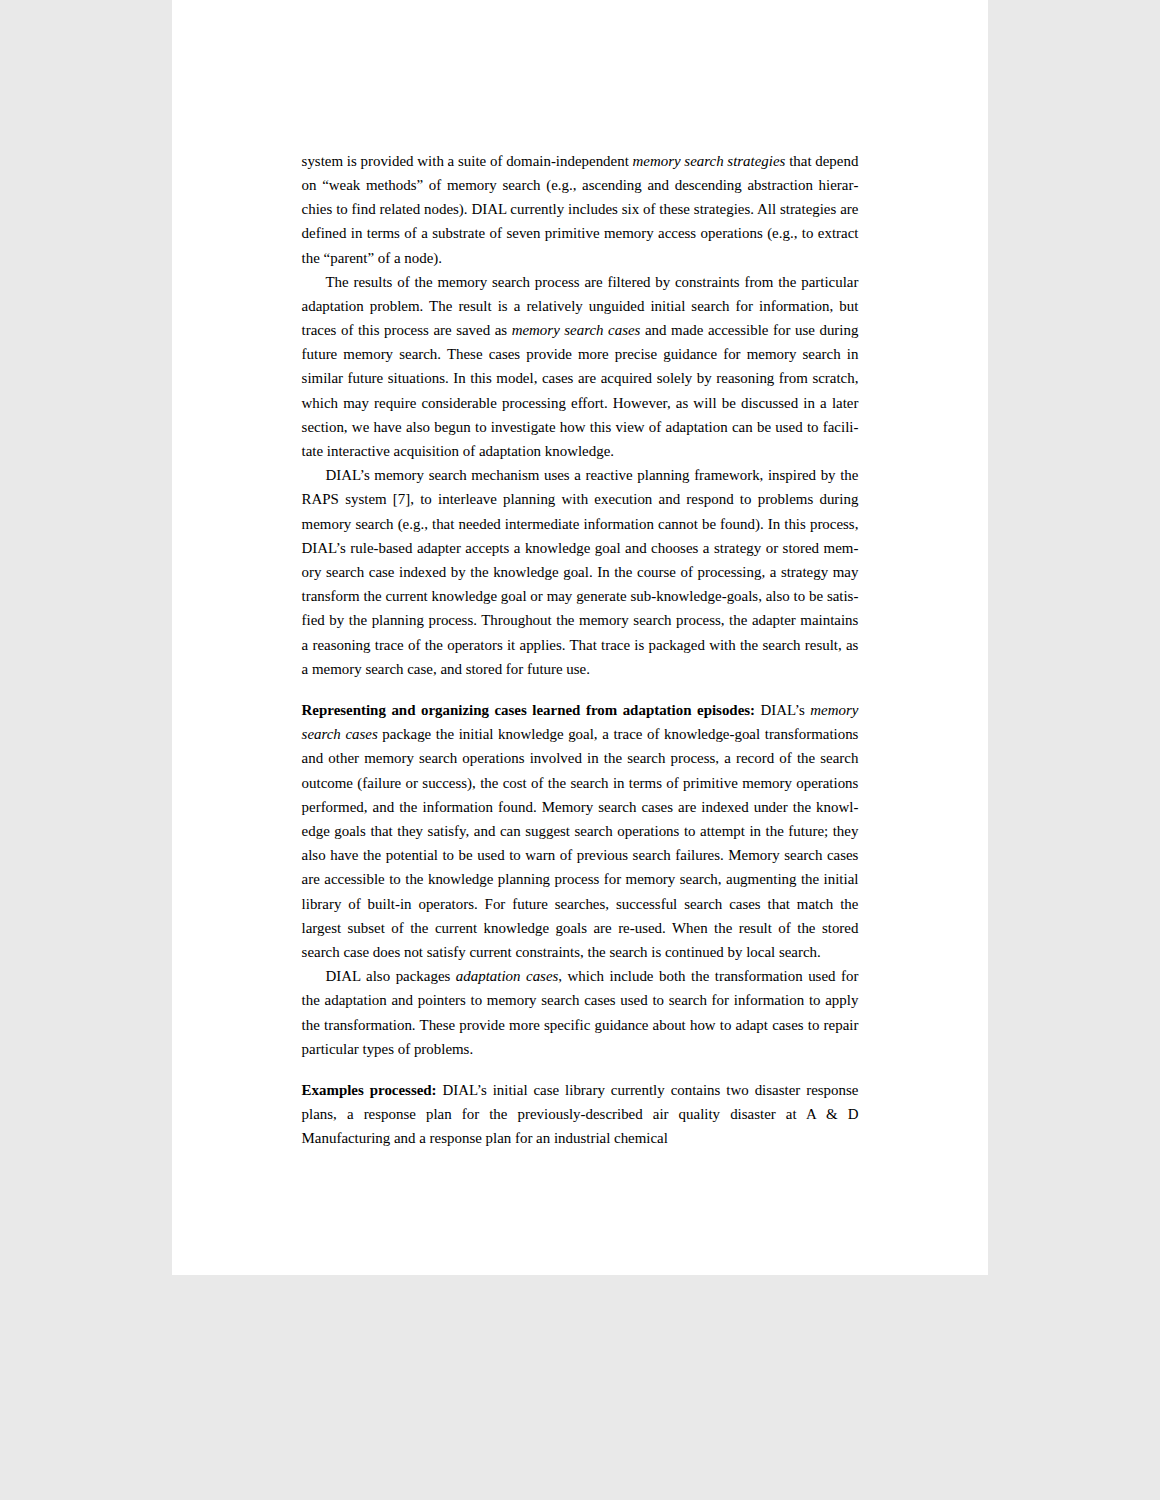system is provided with a suite of domain-independent memory search strategies that depend on “weak methods” of memory search (e.g., ascending and descending abstraction hierarchies to find related nodes). DIAL currently includes six of these strategies. All strategies are defined in terms of a substrate of seven primitive memory access operations (e.g., to extract the “parent” of a node).
The results of the memory search process are filtered by constraints from the particular adaptation problem. The result is a relatively unguided initial search for information, but traces of this process are saved as memory search cases and made accessible for use during future memory search. These cases provide more precise guidance for memory search in similar future situations. In this model, cases are acquired solely by reasoning from scratch, which may require considerable processing effort. However, as will be discussed in a later section, we have also begun to investigate how this view of adaptation can be used to facilitate interactive acquisition of adaptation knowledge.
DIAL’s memory search mechanism uses a reactive planning framework, inspired by the RAPS system [7], to interleave planning with execution and respond to problems during memory search (e.g., that needed intermediate information cannot be found). In this process, DIAL’s rule-based adapter accepts a knowledge goal and chooses a strategy or stored memory search case indexed by the knowledge goal. In the course of processing, a strategy may transform the current knowledge goal or may generate sub-knowledge-goals, also to be satisfied by the planning process. Throughout the memory search process, the adapter maintains a reasoning trace of the operators it applies. That trace is packaged with the search result, as a memory search case, and stored for future use.
Representing and organizing cases learned from adaptation episodes: DIAL’s memory search cases package the initial knowledge goal, a trace of knowledge-goal transformations and other memory search operations involved in the search process, a record of the search outcome (failure or success), the cost of the search in terms of primitive memory operations performed, and the information found. Memory search cases are indexed under the knowledge goals that they satisfy, and can suggest search operations to attempt in the future; they also have the potential to be used to warn of previous search failures. Memory search cases are accessible to the knowledge planning process for memory search, augmenting the initial library of built-in operators. For future searches, successful search cases that match the largest subset of the current knowledge goals are re-used. When the result of the stored search case does not satisfy current constraints, the search is continued by local search.
DIAL also packages adaptation cases, which include both the transformation used for the adaptation and pointers to memory search cases used to search for information to apply the transformation. These provide more specific guidance about how to adapt cases to repair particular types of problems.
Examples processed: DIAL’s initial case library currently contains two disaster response plans, a response plan for the previously-described air quality disaster at A & D Manufacturing and a response plan for an industrial chemical